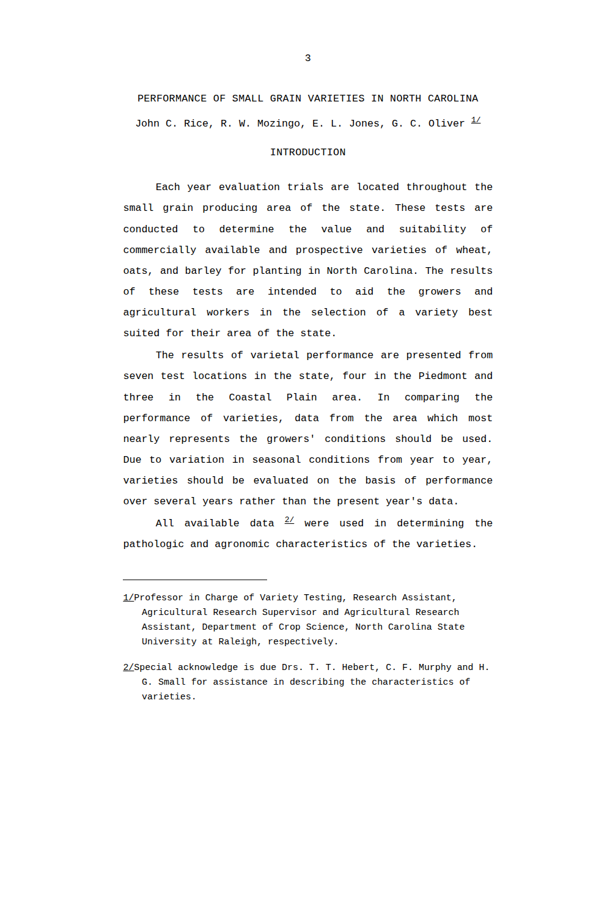3
PERFORMANCE OF SMALL GRAIN VARIETIES IN NORTH CAROLINA
John C. Rice, R. W. Mozingo, E. L. Jones, G. C. Oliver 1/
INTRODUCTION
Each year evaluation trials are located throughout the small grain producing area of the state. These tests are conducted to determine the value and suitability of commercially available and prospective varieties of wheat, oats, and barley for planting in North Carolina. The results of these tests are intended to aid the growers and agricultural workers in the selection of a variety best suited for their area of the state.
The results of varietal performance are presented from seven test locations in the state, four in the Piedmont and three in the Coastal Plain area. In comparing the performance of varieties, data from the area which most nearly represents the growers' conditions should be used. Due to variation in seasonal conditions from year to year, varieties should be evaluated on the basis of performance over several years rather than the present year's data.
All available data 2/ were used in determining the pathologic and agronomic characteristics of the varieties.
1/Professor in Charge of Variety Testing, Research Assistant, Agricultural Research Supervisor and Agricultural Research Assistant, Department of Crop Science, North Carolina State University at Raleigh, respectively.
2/Special acknowledge is due Drs. T. T. Hebert, C. F. Murphy and H. G. Small for assistance in describing the characteristics of varieties.